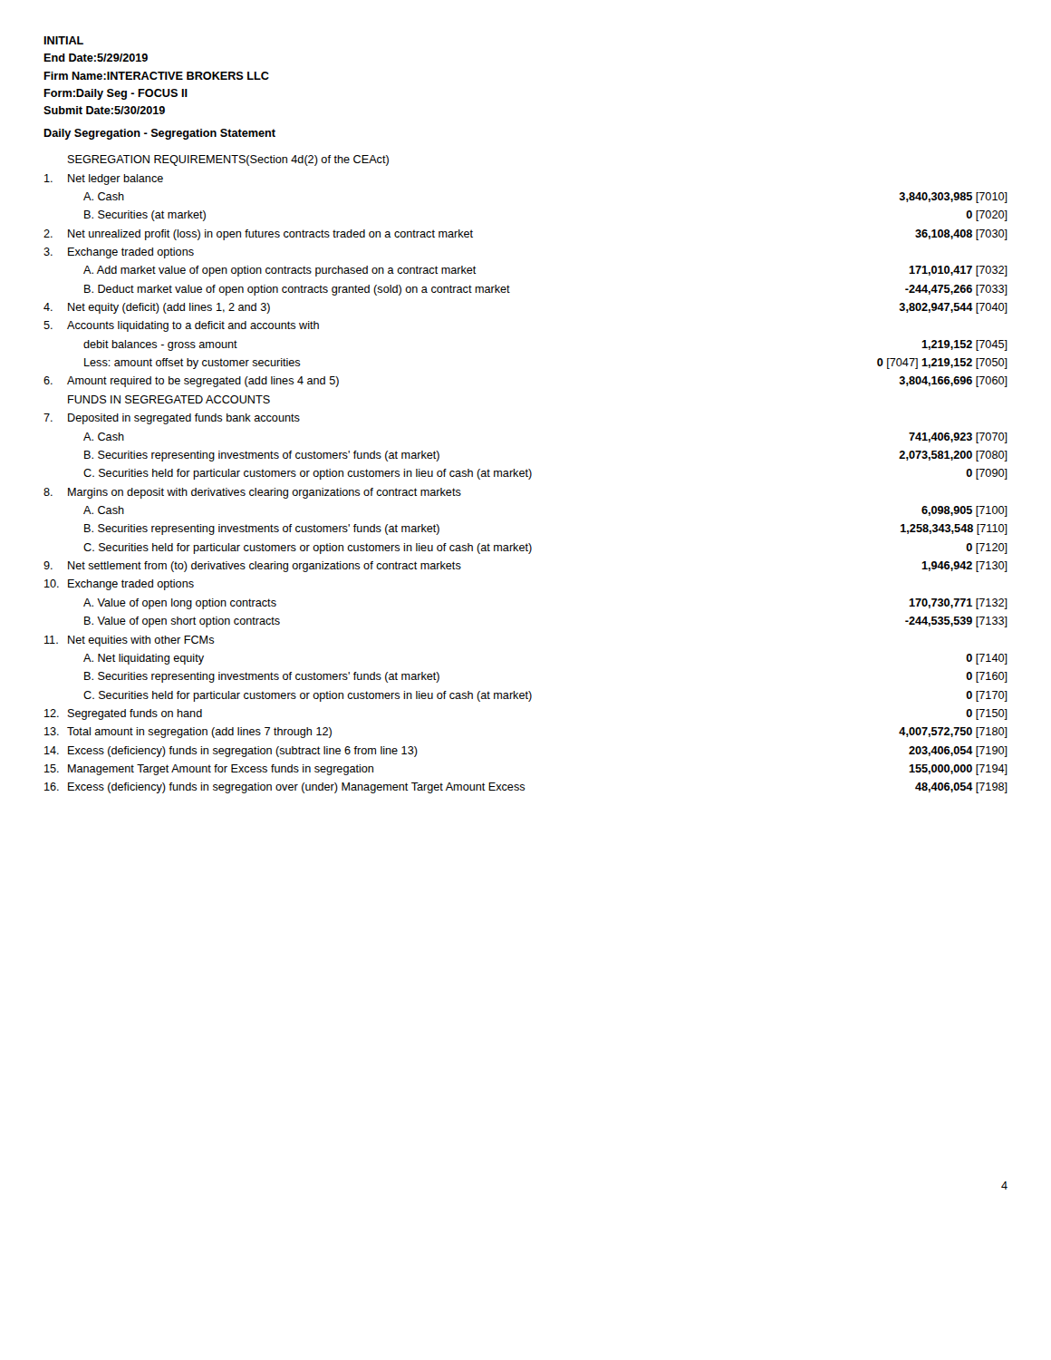INITIAL
End Date:5/29/2019
Firm Name:INTERACTIVE BROKERS LLC
Form:Daily Seg - FOCUS II
Submit Date:5/30/2019
Daily Segregation - Segregation Statement
| | SEGREGATION REQUIREMENTS(Section 4d(2) of the CEAct) | |
| 1. | Net ledger balance | |
| | A. Cash | 3,840,303,985 [7010] |
| | B. Securities (at market) | 0 [7020] |
| 2. | Net unrealized profit (loss) in open futures contracts traded on a contract market | 36,108,408 [7030] |
| 3. | Exchange traded options | |
| | A. Add market value of open option contracts purchased on a contract market | 171,010,417 [7032] |
| | B. Deduct market value of open option contracts granted (sold) on a contract market | -244,475,266 [7033] |
| 4. | Net equity (deficit) (add lines 1, 2 and 3) | 3,802,947,544 [7040] |
| 5. | Accounts liquidating to a deficit and accounts with | |
| | debit balances - gross amount | 1,219,152 [7045] |
| | Less: amount offset by customer securities | 0 [7047] 1,219,152 [7050] |
| 6. | Amount required to be segregated (add lines 4 and 5) | 3,804,166,696 [7060] |
| | FUNDS IN SEGREGATED ACCOUNTS | |
| 7. | Deposited in segregated funds bank accounts | |
| | A. Cash | 741,406,923 [7070] |
| | B. Securities representing investments of customers' funds (at market) | 2,073,581,200 [7080] |
| | C. Securities held for particular customers or option customers in lieu of cash (at market) | 0 [7090] |
| 8. | Margins on deposit with derivatives clearing organizations of contract markets | |
| | A. Cash | 6,098,905 [7100] |
| | B. Securities representing investments of customers' funds (at market) | 1,258,343,548 [7110] |
| | C. Securities held for particular customers or option customers in lieu of cash (at market) | 0 [7120] |
| 9. | Net settlement from (to) derivatives clearing organizations of contract markets | 1,946,942 [7130] |
| 10. | Exchange traded options | |
| | A. Value of open long option contracts | 170,730,771 [7132] |
| | B. Value of open short option contracts | -244,535,539 [7133] |
| 11. | Net equities with other FCMs | |
| | A. Net liquidating equity | 0 [7140] |
| | B. Securities representing investments of customers' funds (at market) | 0 [7160] |
| | C. Securities held for particular customers or option customers in lieu of cash (at market) | 0 [7170] |
| 12. | Segregated funds on hand | 0 [7150] |
| 13. | Total amount in segregation (add lines 7 through 12) | 4,007,572,750 [7180] |
| 14. | Excess (deficiency) funds in segregation (subtract line 6 from line 13) | 203,406,054 [7190] |
| 15. | Management Target Amount for Excess funds in segregation | 155,000,000 [7194] |
| 16. | Excess (deficiency) funds in segregation over (under) Management Target Amount Excess | 48,406,054 [7198] |
4